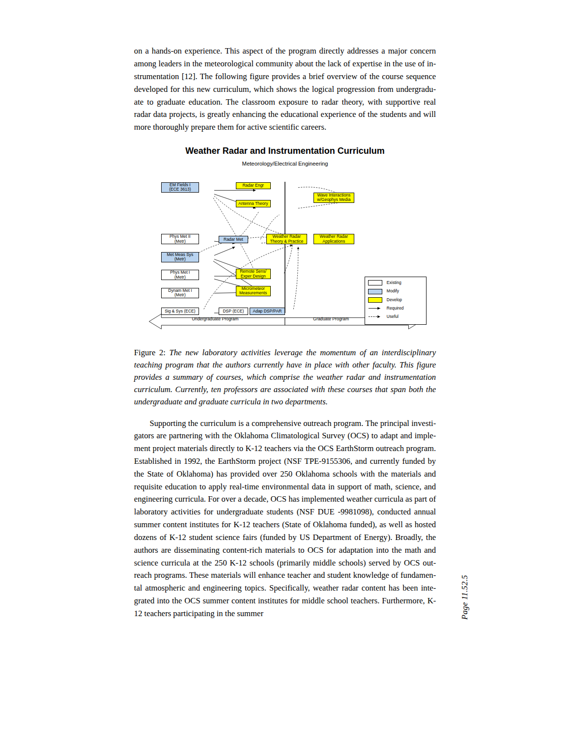on a hands-on experience. This aspect of the program directly addresses a major concern among leaders in the meteorological community about the lack of expertise in the use of instrumentation [12]. The following figure provides a brief overview of the course sequence developed for this new curriculum, which shows the logical progression from undergraduate to graduate education. The classroom exposure to radar theory, with supportive real radar data projects, is greatly enhancing the educational experience of the students and will more thoroughly prepare them for active scientific careers.
Weather Radar and Instrumentation Curriculum
Meteorology/Electrical Engineering
EM Fields I
(ECE 3613)
Radar Engr
Antenna Theory
Wave Interactions
w/Geophys Media
Phys Met II
(Metr)
Radar Met
Weather Radar
Theory & Practice
Weather Radar
Applications
Met Meas Sys
(Metr)
Phys Met I
(Metr)
Remote Sens/
Exper Design
Dynam Met I
(Metr)
Micrometeor
Measurements
Sig & Sys (ECE)
DSP (ECE)
Adap DSP/PAR
Existing
Modify
Develop
Required
Useful
Undergraduate Program
Graduate Program
Figure 2: The new laboratory activities leverage the momentum of an interdisciplinary teaching program that the authors currently have in place with other faculty. This figure provides a summary of courses, which comprise the weather radar and instrumentation curriculum. Currently, ten professors are associated with these courses that span both the undergraduate and graduate curricula in two departments.
Supporting the curriculum is a comprehensive outreach program. The principal investigators are partnering with the Oklahoma Climatological Survey (OCS) to adapt and implement project materials directly to K-12 teachers via the OCS EarthStorm outreach program. Established in 1992, the EarthStorm project (NSF TPE-9155306, and currently funded by the State of Oklahoma) has provided over 250 Oklahoma schools with the materials and requisite education to apply real-time environmental data in support of math, science, and engineering curricula. For over a decade, OCS has implemented weather curricula as part of laboratory activities for undergraduate students (NSF DUE -9981098), conducted annual summer content institutes for K-12 teachers (State of Oklahoma funded), as well as hosted dozens of K-12 student science fairs (funded by US Department of Energy). Broadly, the authors are disseminating content-rich materials to OCS for adaptation into the math and science curricula at the 250 K-12 schools (primarily middle schools) served by OCS outreach programs. These materials will enhance teacher and student knowledge of fundamental atmospheric and engineering topics. Specifically, weather radar content has been integrated into the OCS summer content institutes for middle school teachers. Furthermore, K-12 teachers participating in the summer
Page 11.52.5